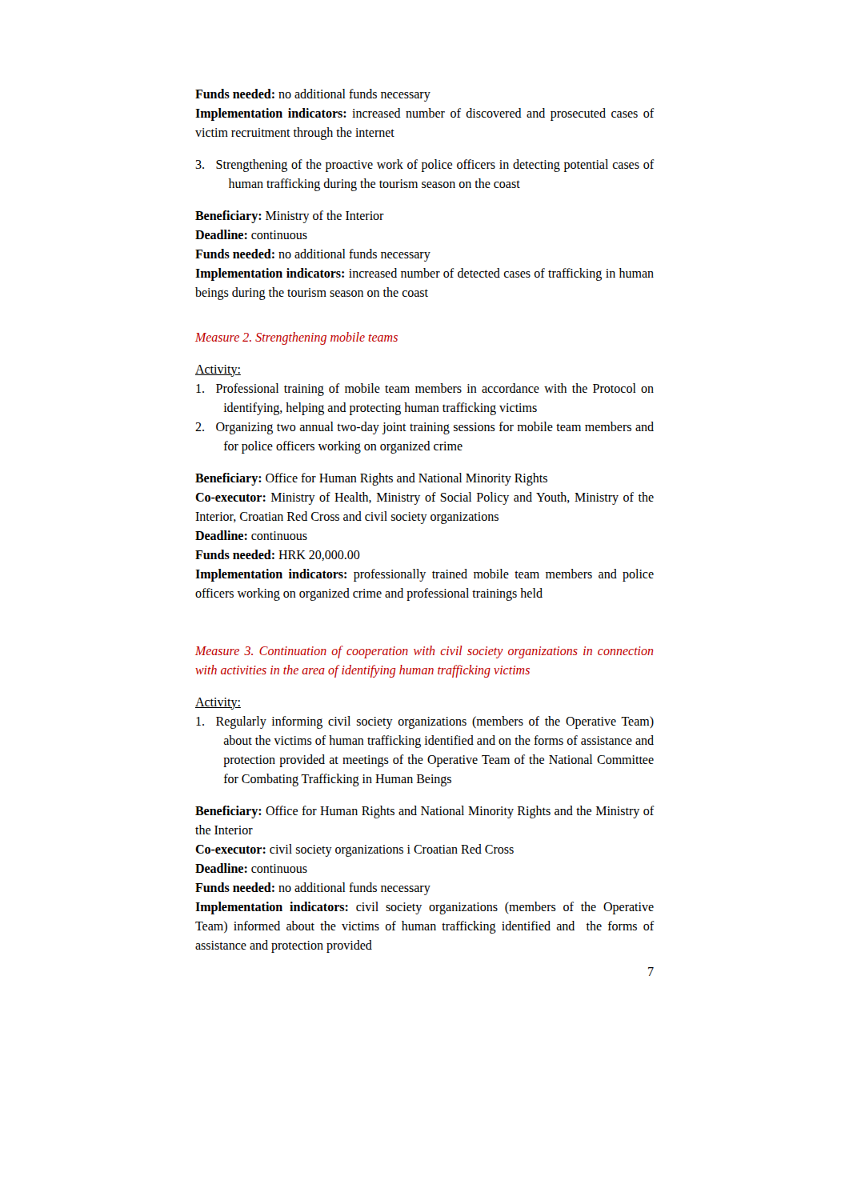Funds needed: no additional funds necessary
Implementation indicators: increased number of discovered and prosecuted cases of victim recruitment through the internet
3. Strengthening of the proactive work of police officers in detecting potential cases of human trafficking during the tourism season on the coast
Beneficiary: Ministry of the Interior
Deadline: continuous
Funds needed: no additional funds necessary
Implementation indicators: increased number of detected cases of trafficking in human beings during the tourism season on the coast
Measure 2. Strengthening mobile teams
Activity:
1. Professional training of mobile team members in accordance with the Protocol on identifying, helping and protecting human trafficking victims
2. Organizing two annual two-day joint training sessions for mobile team members and for police officers working on organized crime
Beneficiary: Office for Human Rights and National Minority Rights
Co-executor: Ministry of Health, Ministry of Social Policy and Youth, Ministry of the Interior, Croatian Red Cross and civil society organizations
Deadline: continuous
Funds needed: HRK 20,000.00
Implementation indicators: professionally trained mobile team members and police officers working on organized crime and professional trainings held
Measure 3. Continuation of cooperation with civil society organizations in connection with activities in the area of identifying human trafficking victims
Activity:
1. Regularly informing civil society organizations (members of the Operative Team) about the victims of human trafficking identified and on the forms of assistance and protection provided at meetings of the Operative Team of the National Committee for Combating Trafficking in Human Beings
Beneficiary: Office for Human Rights and National Minority Rights and the Ministry of the Interior
Co-executor: civil society organizations i Croatian Red Cross
Deadline: continuous
Funds needed: no additional funds necessary
Implementation indicators: civil society organizations (members of the Operative Team) informed about the victims of human trafficking identified and the forms of assistance and protection provided
7